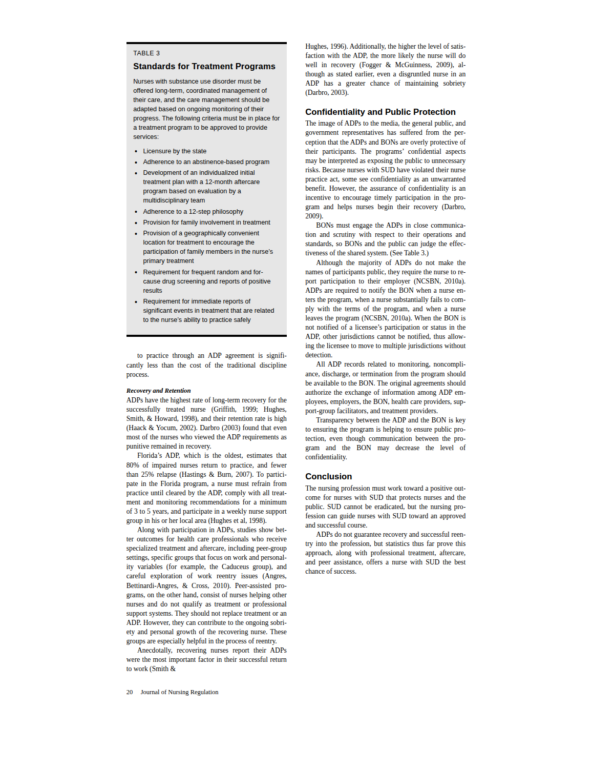TABLE 3
Standards for Treatment Programs
Nurses with substance use disorder must be offered long-term, coordinated management of their care, and the care management should be adapted based on ongoing monitoring of their progress. The following criteria must be in place for a treatment program to be approved to provide services:
Licensure by the state
Adherence to an abstinence-based program
Development of an individualized initial treatment plan with a 12-month aftercare program based on evaluation by a multidisciplinary team
Adherence to a 12-step philosophy
Provision for family involvement in treatment
Provision of a geographically convenient location for treatment to encourage the participation of family members in the nurse’s primary treatment
Requirement for frequent random and for-cause drug screening and reports of positive results
Requirement for immediate reports of significant events in treatment that are related to the nurse’s ability to practice safely
to practice through an ADP agreement is significantly less than the cost of the traditional discipline process.
Recovery and Retention
ADPs have the highest rate of long-term recovery for the successfully treated nurse (Griffith, 1999; Hughes, Smith, & Howard, 1998), and their retention rate is high (Haack & Yocum, 2002). Darbro (2003) found that even most of the nurses who viewed the ADP requirements as punitive remained in recovery.
Florida’s ADP, which is the oldest, estimates that 80% of impaired nurses return to practice, and fewer than 25% relapse (Hastings & Burn, 2007). To participate in the Florida program, a nurse must refrain from practice until cleared by the ADP, comply with all treatment and monitoring recommendations for a minimum of 3 to 5 years, and participate in a weekly nurse support group in his or her local area (Hughes et al, 1998).
Along with participation in ADPs, studies show better outcomes for health care professionals who receive specialized treatment and aftercare, including peer-group settings, specific groups that focus on work and personality variables (for example, the Caduceus group), and careful exploration of work reentry issues (Angres, Bettinardi-Angres, & Cross, 2010). Peer-assisted programs, on the other hand, consist of nurses helping other nurses and do not qualify as treatment or professional support systems. They should not replace treatment or an ADP. However, they can contribute to the ongoing sobriety and personal growth of the recovering nurse. These groups are especially helpful in the process of reentry.
Anecdotally, recovering nurses report their ADPs were the most important factor in their successful return to work (Smith &
20 Journal of Nursing Regulation
Hughes, 1996). Additionally, the higher the level of satisfaction with the ADP, the more likely the nurse will do well in recovery (Fogger & McGuinness, 2009), although as stated earlier, even a disgruntled nurse in an ADP has a greater chance of maintaining sobriety (Darbro, 2003).
Confidentiality and Public Protection
The image of ADPs to the media, the general public, and government representatives has suffered from the perception that the ADPs and BONs are overly protective of their participants. The programs’ confidential aspects may be interpreted as exposing the public to unnecessary risks. Because nurses with SUD have violated their nurse practice act, some see confidentiality as an unwarranted benefit. However, the assurance of confidentiality is an incentive to encourage timely participation in the program and helps nurses begin their recovery (Darbro, 2009).
BONs must engage the ADPs in close communication and scrutiny with respect to their operations and standards, so BONs and the public can judge the effectiveness of the shared system. (See Table 3.)
Although the majority of ADPs do not make the names of participants public, they require the nurse to report participation to their employer (NCSBN, 2010a). ADPs are required to notify the BON when a nurse enters the program, when a nurse substantially fails to comply with the terms of the program, and when a nurse leaves the program (NCSBN, 2010a). When the BON is not notified of a licensee’s participation or status in the ADP, other jurisdictions cannot be notified, thus allowing the licensee to move to multiple jurisdictions without detection.
All ADP records related to monitoring, noncompliance, discharge, or termination from the program should be available to the BON. The original agreements should authorize the exchange of information among ADP employees, employers, the BON, health care providers, support-group facilitators, and treatment providers.
Transparency between the ADP and the BON is key to ensuring the program is helping to ensure public protection, even though communication between the program and the BON may decrease the level of confidentiality.
Conclusion
The nursing profession must work toward a positive outcome for nurses with SUD that protects nurses and the public. SUD cannot be eradicated, but the nursing profession can guide nurses with SUD toward an approved and successful course.
ADPs do not guarantee recovery and successful reentry into the profession, but statistics thus far prove this approach, along with professional treatment, aftercare, and peer assistance, offers a nurse with SUD the best chance of success.